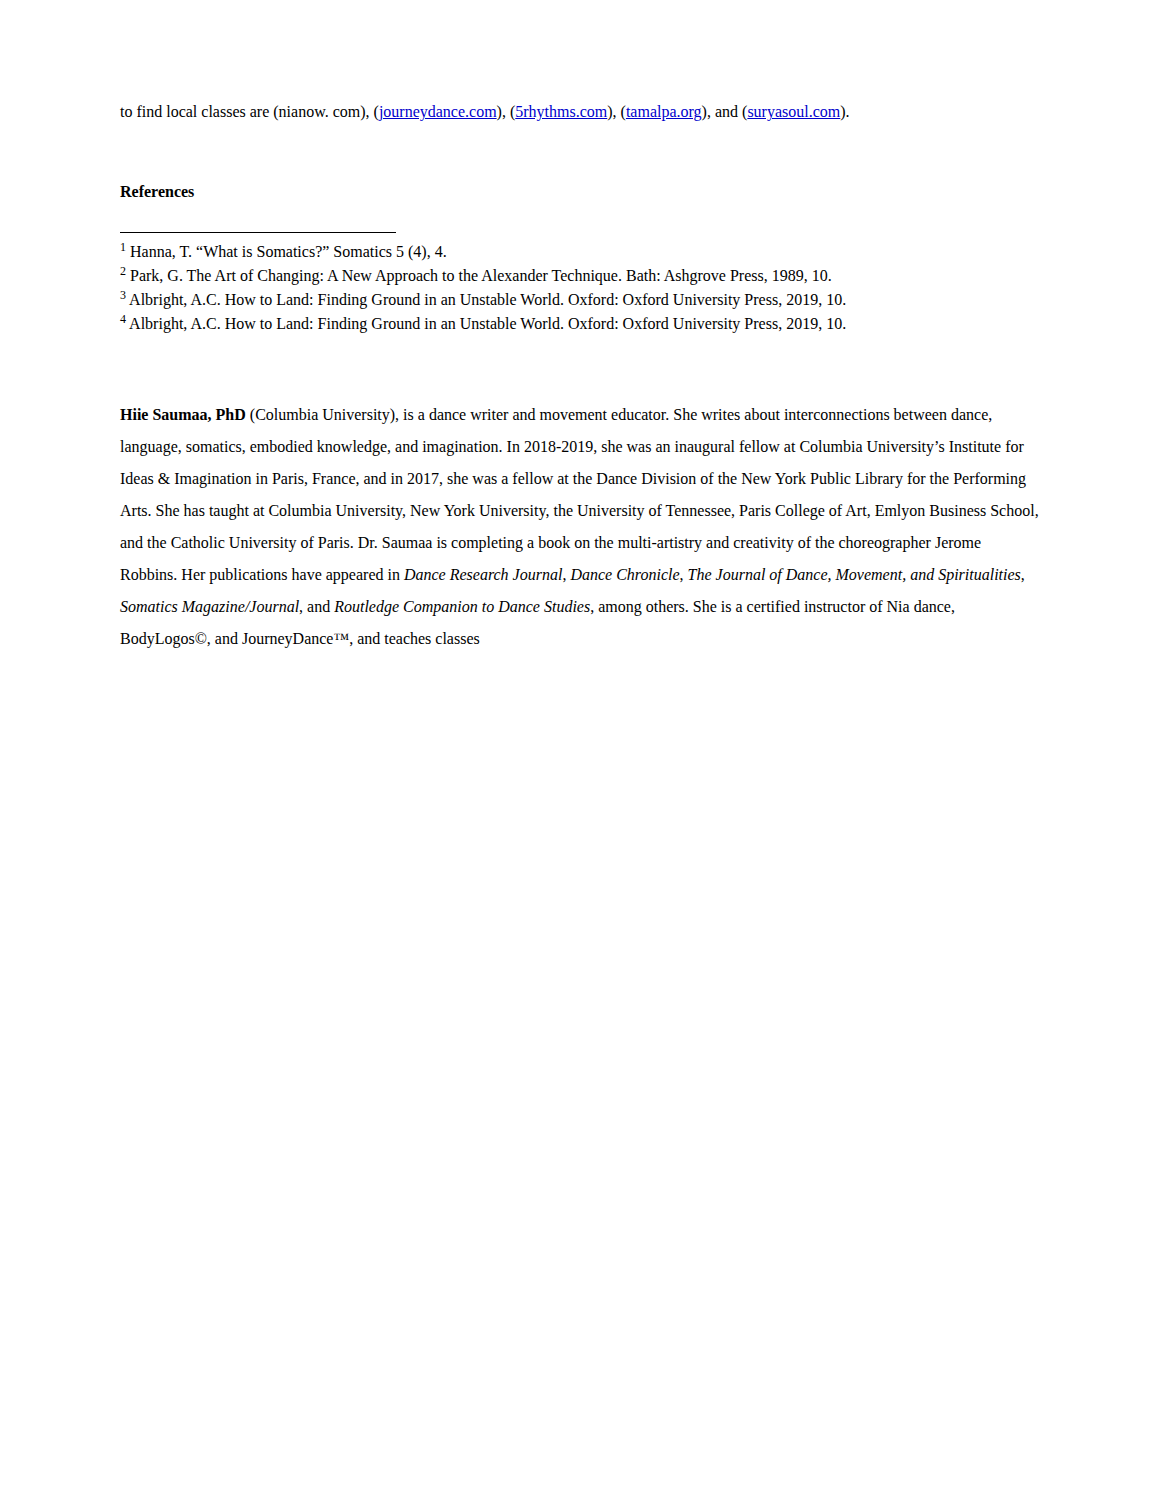to find local classes are (nianow. com), (journeydance.com), (5rhythms.com), (tamalpa.org), and (suryasoul.com).
References
1 Hanna, T. “What is Somatics?” Somatics 5 (4), 4.
2 Park, G. The Art of Changing: A New Approach to the Alexander Technique. Bath: Ashgrove Press, 1989, 10.
3 Albright, A.C. How to Land: Finding Ground in an Unstable World. Oxford: Oxford University Press, 2019, 10.
4 Albright, A.C. How to Land: Finding Ground in an Unstable World. Oxford: Oxford University Press, 2019, 10.
Hiie Saumaa, PhD (Columbia University), is a dance writer and movement educator. She writes about interconnections between dance, language, somatics, embodied knowledge, and imagination. In 2018-2019, she was an inaugural fellow at Columbia University’s Institute for Ideas & Imagination in Paris, France, and in 2017, she was a fellow at the Dance Division of the New York Public Library for the Performing Arts. She has taught at Columbia University, New York University, the University of Tennessee, Paris College of Art, Emlyon Business School, and the Catholic University of Paris. Dr. Saumaa is completing a book on the multi-artistry and creativity of the choreographer Jerome Robbins. Her publications have appeared in Dance Research Journal, Dance Chronicle, The Journal of Dance, Movement, and Spiritualities, Somatics Magazine/Journal, and Routledge Companion to Dance Studies, among others. She is a certified instructor of Nia dance, BodyLogos©, and JourneyDance™, and teaches classes